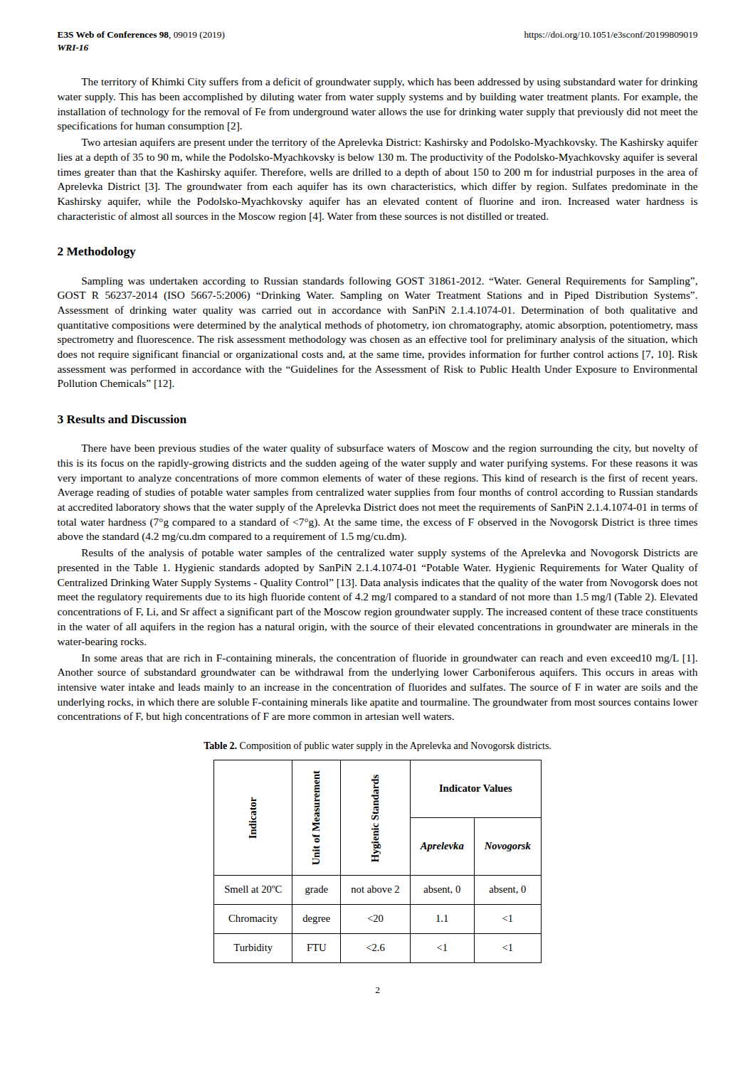E3S Web of Conferences 98, 09019 (2019)
WRI-16
https://doi.org/10.1051/e3sconf/20199809019
The territory of Khimki City suffers from a deficit of groundwater supply, which has been addressed by using substandard water for drinking water supply. This has been accomplished by diluting water from water supply systems and by building water treatment plants. For example, the installation of technology for the removal of Fe from underground water allows the use for drinking water supply that previously did not meet the specifications for human consumption [2].
Two artesian aquifers are present under the territory of the Aprelevka District: Kashirsky and Podolsko-Myachkovsky. The Kashirsky aquifer lies at a depth of 35 to 90 m, while the Podolsko-Myachkovsky is below 130 m. The productivity of the Podolsko-Myachkovsky aquifer is several times greater than that the Kashirsky aquifer. Therefore, wells are drilled to a depth of about 150 to 200 m for industrial purposes in the area of Aprelevka District [3]. The groundwater from each aquifer has its own characteristics, which differ by region. Sulfates predominate in the Kashirsky aquifer, while the Podolsko-Myachkovsky aquifer has an elevated content of fluorine and iron. Increased water hardness is characteristic of almost all sources in the Moscow region [4]. Water from these sources is not distilled or treated.
2 Methodology
Sampling was undertaken according to Russian standards following GOST 31861-2012. “Water. General Requirements for Sampling”, GOST R 56237-2014 (ISO 5667-5:2006) “Drinking Water. Sampling on Water Treatment Stations and in Piped Distribution Systems”. Assessment of drinking water quality was carried out in accordance with SanPiN 2.1.4.1074-01. Determination of both qualitative and quantitative compositions were determined by the analytical methods of photometry, ion chromatography, atomic absorption, potentiometry, mass spectrometry and fluorescence. The risk assessment methodology was chosen as an effective tool for preliminary analysis of the situation, which does not require significant financial or organizational costs and, at the same time, provides information for further control actions [7, 10]. Risk assessment was performed in accordance with the “Guidelines for the Assessment of Risk to Public Health Under Exposure to Environmental Pollution Chemicals” [12].
3 Results and Discussion
There have been previous studies of the water quality of subsurface waters of Moscow and the region surrounding the city, but novelty of this is its focus on the rapidly-growing districts and the sudden ageing of the water supply and water purifying systems. For these reasons it was very important to analyze concentrations of more common elements of water of these regions. This kind of research is the first of recent years. Average reading of studies of potable water samples from centralized water supplies from four months of control according to Russian standards at accredited laboratory shows that the water supply of the Aprelevka District does not meet the requirements of SanPiN 2.1.4.1074-01 in terms of total water hardness (7°g compared to a standard of <7°g). At the same time, the excess of F observed in the Novogorsk District is three times above the standard (4.2 mg/cu.dm compared to a requirement of 1.5 mg/cu.dm).
Results of the analysis of potable water samples of the centralized water supply systems of the Aprelevka and Novogorsk Districts are presented in the Table 1. Hygienic standards adopted by SanPiN 2.1.4.1074-01 “Potable Water. Hygienic Requirements for Water Quality of Centralized Drinking Water Supply Systems - Quality Control” [13]. Data analysis indicates that the quality of the water from Novogorsk does not meet the regulatory requirements due to its high fluoride content of 4.2 mg/l compared to a standard of not more than 1.5 mg/l (Table 2). Elevated concentrations of F, Li, and Sr affect a significant part of the Moscow region groundwater supply. The increased content of these trace constituents in the water of all aquifers in the region has a natural origin, with the source of their elevated concentrations in groundwater are minerals in the water-bearing rocks.
In some areas that are rich in F-containing minerals, the concentration of fluoride in groundwater can reach and even exceed10 mg/L [1]. Another source of substandard groundwater can be withdrawal from the underlying lower Carboniferous aquifers. This occurs in areas with intensive water intake and leads mainly to an increase in the concentration of fluorides and sulfates. The source of F in water are soils and the underlying rocks, in which there are soluble F-containing minerals like apatite and tourmaline. The groundwater from most sources contains lower concentrations of F, but high concentrations of F are more common in artesian well waters.
Table 2. Composition of public water supply in the Aprelevka and Novogorsk districts.
| Indicator | Unit of Measurement | Hygienic Standards | Indicator Values |
| --- | --- | --- | --- |
| Aprelevka | Novogorsk |
| Smell at 20ºC | grade | not above 2 | absent, 0 | absent, 0 |
| Chromacity | degree | <20 | 1.1 | <1 |
| Turbidity | FTU | <2.6 | <1 | <1 |
2